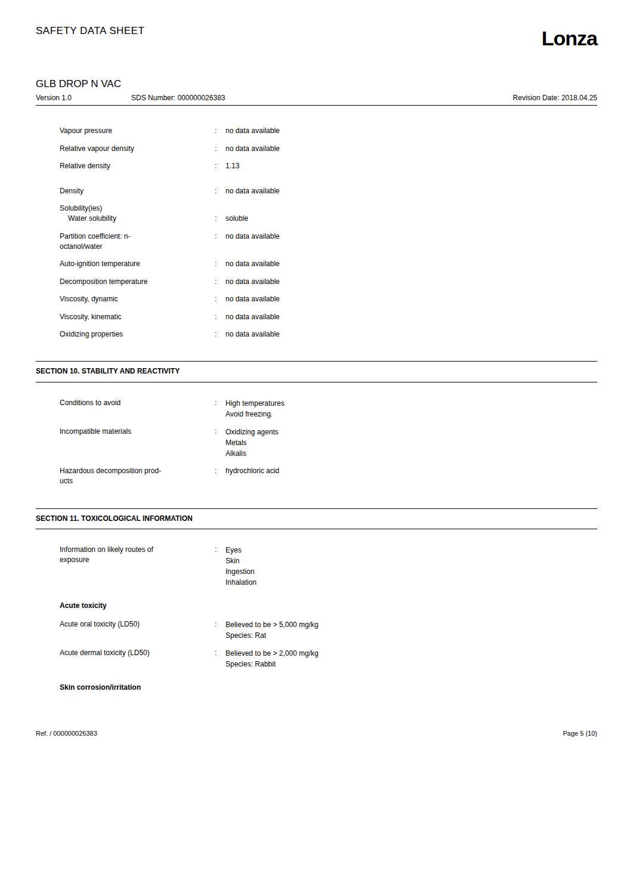SAFETY DATA SHEET
Lonza
GLB DROP N VAC
Version 1.0 SDS Number: 000000026383 Revision Date: 2018.04.25
| Vapour pressure | : | no data available |
| Relative vapour density | : | no data available |
| Relative density | : | 1.13 |
| Density | : | no data available |
| Solubility(ies) Water solubility | : | soluble |
| Partition coefficient: n- octanol/water | : | no data available |
| Auto-ignition temperature | : | no data available |
| Decomposition temperature | : | no data available |
| Viscosity, dynamic | : | no data available |
| Viscosity, kinematic | : | no data available |
| Oxidizing properties | : | no data available |
SECTION 10. STABILITY AND REACTIVITY
| Conditions to avoid | : | High temperatures Avoid freezing. |
| Incompatible materials | : | Oxidizing agents Metals Alkalis |
| Hazardous decomposition prod- ucts | : | hydrochloric acid |
SECTION 11. TOXICOLOGICAL INFORMATION
| Information on likely routes of exposure | : | Eyes Skin Ingestion Inhalation |
Acute toxicity
| Acute oral toxicity (LD50) | : | Believed to be > 5,000 mg/kg Species: Rat |
| Acute dermal toxicity (LD50) | : | Believed to be > 2,000 mg/kg Species: Rabbit |
Skin corrosion/irritation
Ref. / 000000026383 Page 5 (10)